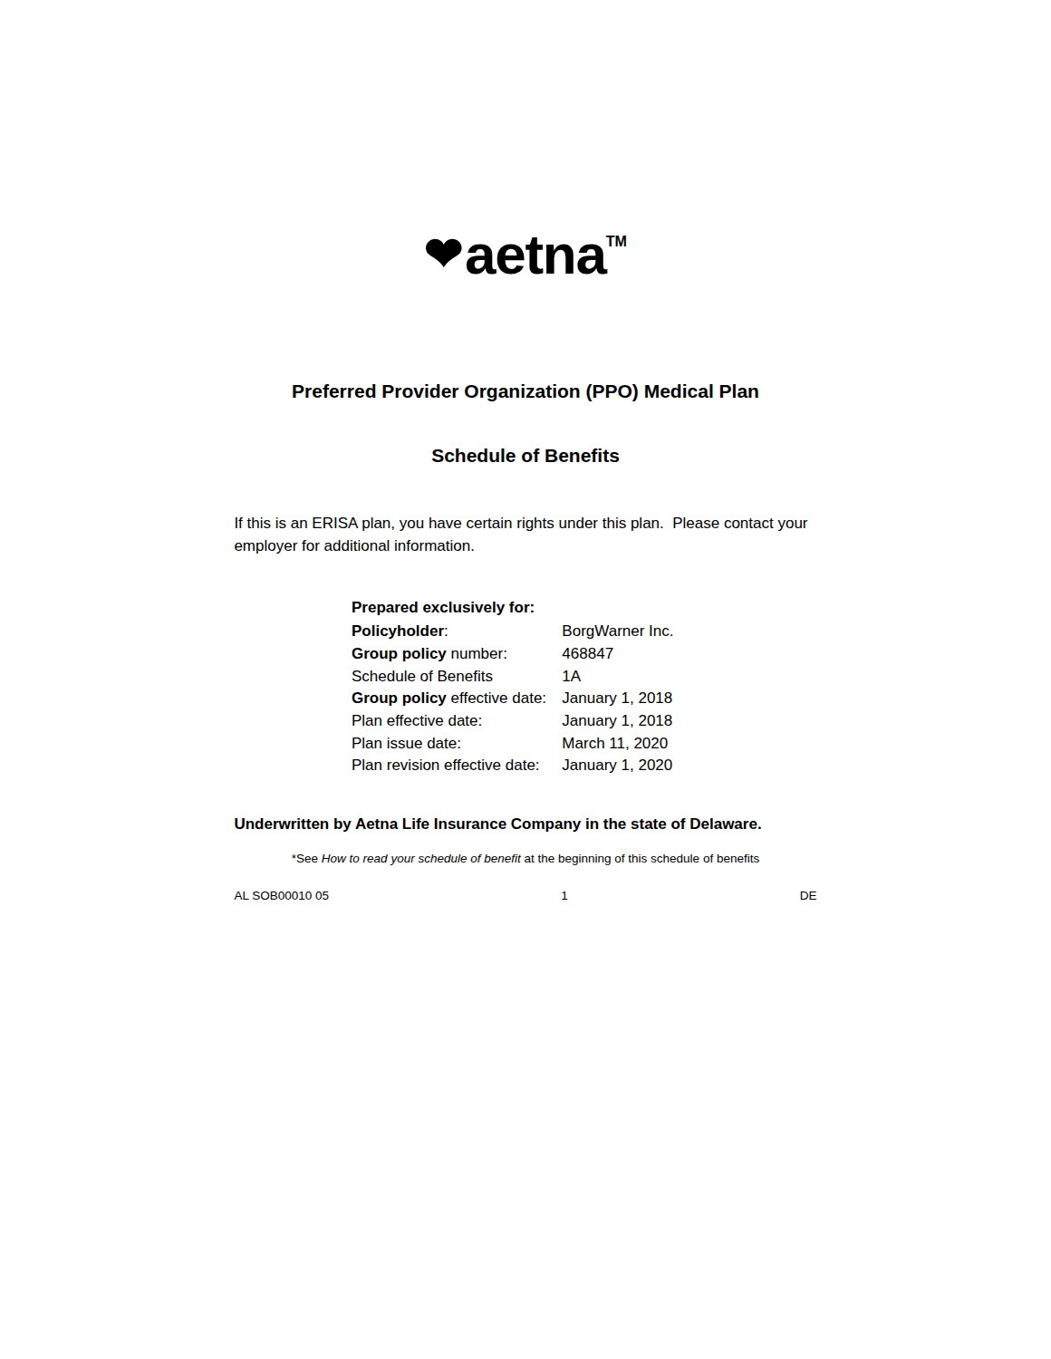❤aetnaTM
Preferred Provider Organization (PPO) Medical Plan
Schedule of Benefits
If this is an ERISA plan, you have certain rights under this plan. Please contact your employer for additional information.
Prepared exclusively for:
| Policyholder : | BorgWarner Inc. |
| Group policy number: | 468847 |
| Schedule of Benefits | 1A |
| Group policy effective date: | January 1, 2018 |
| Plan effective date: | January 1, 2018 |
| Plan issue date: | March 11, 2020 |
| Plan revision effective date: | January 1, 2020 |
Underwritten by Aetna Life Insurance Company in the state of Delaware.
*See How to read your schedule of benefit at the beginning of this schedule of benefits
AL SOB00010 05
1
DE